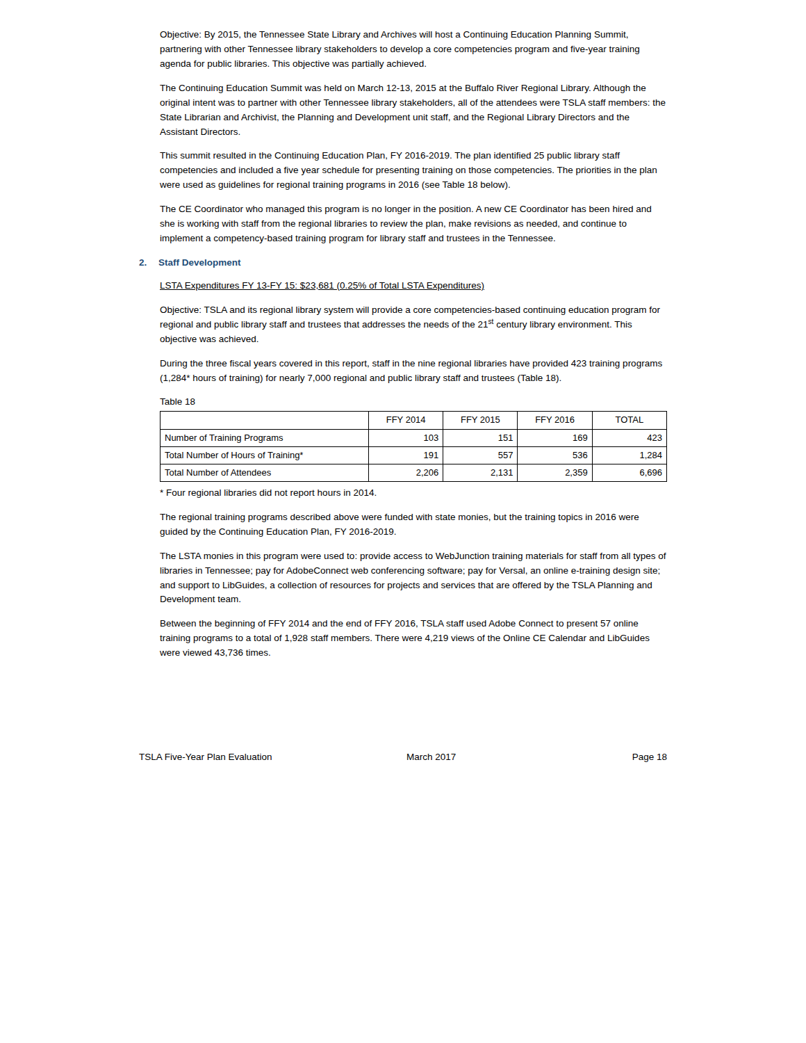Objective: By 2015, the Tennessee State Library and Archives will host a Continuing Education Planning Summit, partnering with other Tennessee library stakeholders to develop a core competencies program and five-year training agenda for public libraries. This objective was partially achieved.
The Continuing Education Summit was held on March 12-13, 2015 at the Buffalo River Regional Library. Although the original intent was to partner with other Tennessee library stakeholders, all of the attendees were TSLA staff members: the State Librarian and Archivist, the Planning and Development unit staff, and the Regional Library Directors and the Assistant Directors.
This summit resulted in the Continuing Education Plan, FY 2016-2019. The plan identified 25 public library staff competencies and included a five year schedule for presenting training on those competencies. The priorities in the plan were used as guidelines for regional training programs in 2016 (see Table 18 below).
The CE Coordinator who managed this program is no longer in the position. A new CE Coordinator has been hired and she is working with staff from the regional libraries to review the plan, make revisions as needed, and continue to implement a competency-based training program for library staff and trustees in the Tennessee.
2. Staff Development
LSTA Expenditures FY 13-FY 15: $23,681 (0.25% of Total LSTA Expenditures)
Objective: TSLA and its regional library system will provide a core competencies-based continuing education program for regional and public library staff and trustees that addresses the needs of the 21st century library environment. This objective was achieved.
During the three fiscal years covered in this report, staff in the nine regional libraries have provided 423 training programs (1,284* hours of training) for nearly 7,000 regional and public library staff and trustees (Table 18).
Table 18
| | FFY 2014 | FFY 2015 | FFY 2016 | TOTAL |
| Number of Training Programs | 103 | 151 | 169 | 423 |
| Total Number of Hours of Training* | 191 | 557 | 536 | 1,284 |
| Total Number of Attendees | 2,206 | 2,131 | 2,359 | 6,696 |
* Four regional libraries did not report hours in 2014.
The regional training programs described above were funded with state monies, but the training topics in 2016 were guided by the Continuing Education Plan, FY 2016-2019.
The LSTA monies in this program were used to: provide access to WebJunction training materials for staff from all types of libraries in Tennessee; pay for AdobeConnect web conferencing software; pay for Versal, an online e-training design site; and support to LibGuides, a collection of resources for projects and services that are offered by the TSLA Planning and Development team.
Between the beginning of FFY 2014 and the end of FFY 2016, TSLA staff used Adobe Connect to present 57 online training programs to a total of 1,928 staff members. There were 4,219 views of the Online CE Calendar and LibGuides were viewed 43,736 times.
TSLA Five-Year Plan Evaluation March 2017 Page 18